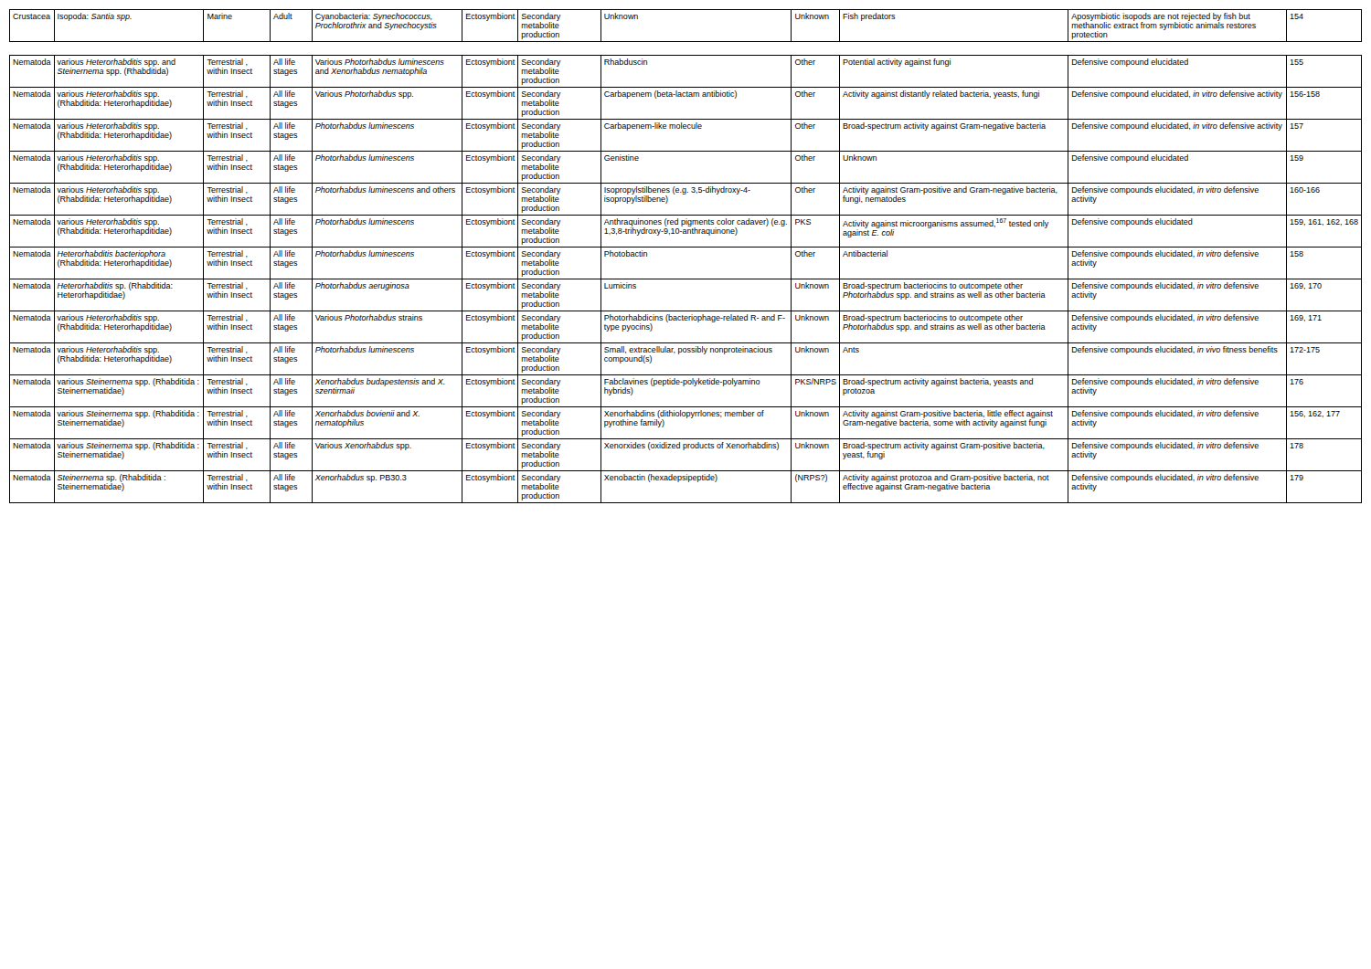| Crustacea | Isopoda: Santia spp. | Marine | Adult | Cyanobacteria: Synechococcus, Prochlorothrix and Synechocystis | Ectosymbiont | Secondary metabolite production | Unknown | Unknown | Fish predators | Aposymbiotic isopods are not rejected by fish but methanolic extract from symbiotic animals restores protection | 154 |
| Nematoda | various Heterorhabditis spp. and Steinernema spp. (Rhabditida) | Terrestrial , within Insect | All life stages | Various Photorhabdus luminescens and Xenorhabdus nematophila | Ectosymbiont | Secondary metabolite production | Rhabduscin | Other | Potential activity against fungi | Defensive compound elucidated | 155 |
| Nematoda | various Heterorhabditis spp. (Rhabditida: Heterorhapditidae) | Terrestrial , within Insect | All life stages | Various Photorhabdus spp. | Ectosymbiont | Secondary metabolite production | Carbapenem (beta-lactam antibiotic) | Other | Activity against distantly related bacteria, yeasts, fungi | Defensive compound elucidated, in vitro defensive activity | 156-158 |
| Nematoda | various Heterorhabditis spp. (Rhabditida: Heterorhapditidae) | Terrestrial , within Insect | All life stages | Photorhabdus luminescens | Ectosymbiont | Secondary metabolite production | Carbapenem-like molecule | Other | Broad-spectrum activity against Gram-negative bacteria | Defensive compound elucidated, in vitro defensive activity | 157 |
| Nematoda | various Heterorhabditis spp. (Rhabditida: Heterorhapditidae) | Terrestrial , within Insect | All life stages | Photorhabdus luminescens | Ectosymbiont | Secondary metabolite production | Genistine | Other | Unknown | Defensive compound elucidated | 159 |
| Nematoda | various Heterorhabditis spp. (Rhabditida: Heterorhapditidae) | Terrestrial , within Insect | All life stages | Photorhabdus luminescens and others | Ectosymbiont | Secondary metabolite production | Isopropylstilbenes (e.g. 3,5-dihydroxy-4-isopropylstilbene) | Other | Activity against Gram-positive and Gram-negative bacteria, fungi, nematodes | Defensive compounds elucidated, in vitro defensive activity | 160-166 |
| Nematoda | various Heterorhabditis spp. (Rhabditida: Heterorhapditidae) | Terrestrial , within Insect | All life stages | Photorhabdus luminescens | Ectosymbiont | Secondary metabolite production | Anthraquinones (red pigments color cadaver) (e.g. 1,3,8-trihydroxy-9,10-anthraquinone) | PKS | Activity against microorganisms assumed, 167 tested only against E. coli | Defensive compounds elucidated | 159, 161, 162, 168 |
| Nematoda | Heterorhabditis bacteriophora (Rhabditida: Heterorhapditidae) | Terrestrial , within Insect | All life stages | Photorhabdus luminescens | Ectosymbiont | Secondary metabolite production | Photobactin | Other | Antibacterial | Defensive compounds elucidated, in vitro defensive activity | 158 |
| Nematoda | Heterorhabditis sp. (Rhabditida: Heterorhapditidae) | Terrestrial , within Insect | All life stages | Photorhabdus aeruginosa | Ectosymbiont | Secondary metabolite production | Lumicins | Unknown | Broad-spectrum bacteriocins to outcompete other Photorhabdus spp. and strains as well as other bacteria | Defensive compounds elucidated, in vitro defensive activity | 169, 170 |
| Nematoda | various Heterorhabditis spp. (Rhabditida: Heterorhapditidae) | Terrestrial , within Insect | All life stages | Various Photorhabdus strains | Ectosymbiont | Secondary metabolite production | Photorhabdicins (bacteriophage-related R- and F-type pyocins) | Unknown | Broad-spectrum bacteriocins to outcompete other Photorhabdus spp. and strains as well as other bacteria | Defensive compounds elucidated, in vitro defensive activity | 169, 171 |
| Nematoda | various Heterorhabditis spp. (Rhabditida: Heterorhapditidae) | Terrestrial , within Insect | All life stages | Photorhabdus luminescens | Ectosymbiont | Secondary metabolite production | Small, extracellular, possibly nonproteinacious compound(s) | Unknown | Ants | Defensive compounds elucidated, in vivo fitness benefits | 172-175 |
| Nematoda | various Steinernema spp. (Rhabditida : Steinernematidae) | Terrestrial , within Insect | All life stages | Xenorhabdus budapestensis and X. szentirmaii | Ectosymbiont | Secondary metabolite production | Fabclavines (peptide-polyketide-polyamino hybrids) | PKS/NRPS | Broad-spectrum activity against bacteria, yeasts and protozoa | Defensive compounds elucidated, in vitro defensive activity | 176 |
| Nematoda | various Steinernema spp. (Rhabditida : Steinernematidae) | Terrestrial , within Insect | All life stages | Xenorhabdus bovienii and X. nematophilus | Ectosymbiont | Secondary metabolite production | Xenorhabdins (dithiolopyrrlones; member of pyrothine family) | Unknown | Activity against Gram-positive bacteria, little effect against Gram-negative bacteria, some with activity against fungi | Defensive compounds elucidated, in vitro defensive activity | 156, 162, 177 |
| Nematoda | various Steinernema spp. (Rhabditida : Steinernematidae) | Terrestrial , within Insect | All life stages | Various Xenorhabdus spp. | Ectosymbiont | Secondary metabolite production | Xenorxides (oxidized products of Xenorhabdins) | Unknown | Broad-spectrum activity against Gram-positive bacteria, yeast, fungi | Defensive compounds elucidated, in vitro defensive activity | 178 |
| Nematoda | Steinernema sp. (Rhabditida : Steinernematidae) | Terrestrial , within Insect | All life stages | Xenorhabdus sp. PB30.3 | Ectosymbiont | Secondary metabolite production | Xenobactin (hexadepsipeptide) | (NRPS?) | Activity against protozoa and Gram-positive bacteria, not effective against Gram-negative bacteria | Defensive compounds elucidated, in vitro defensive activity | 179 |